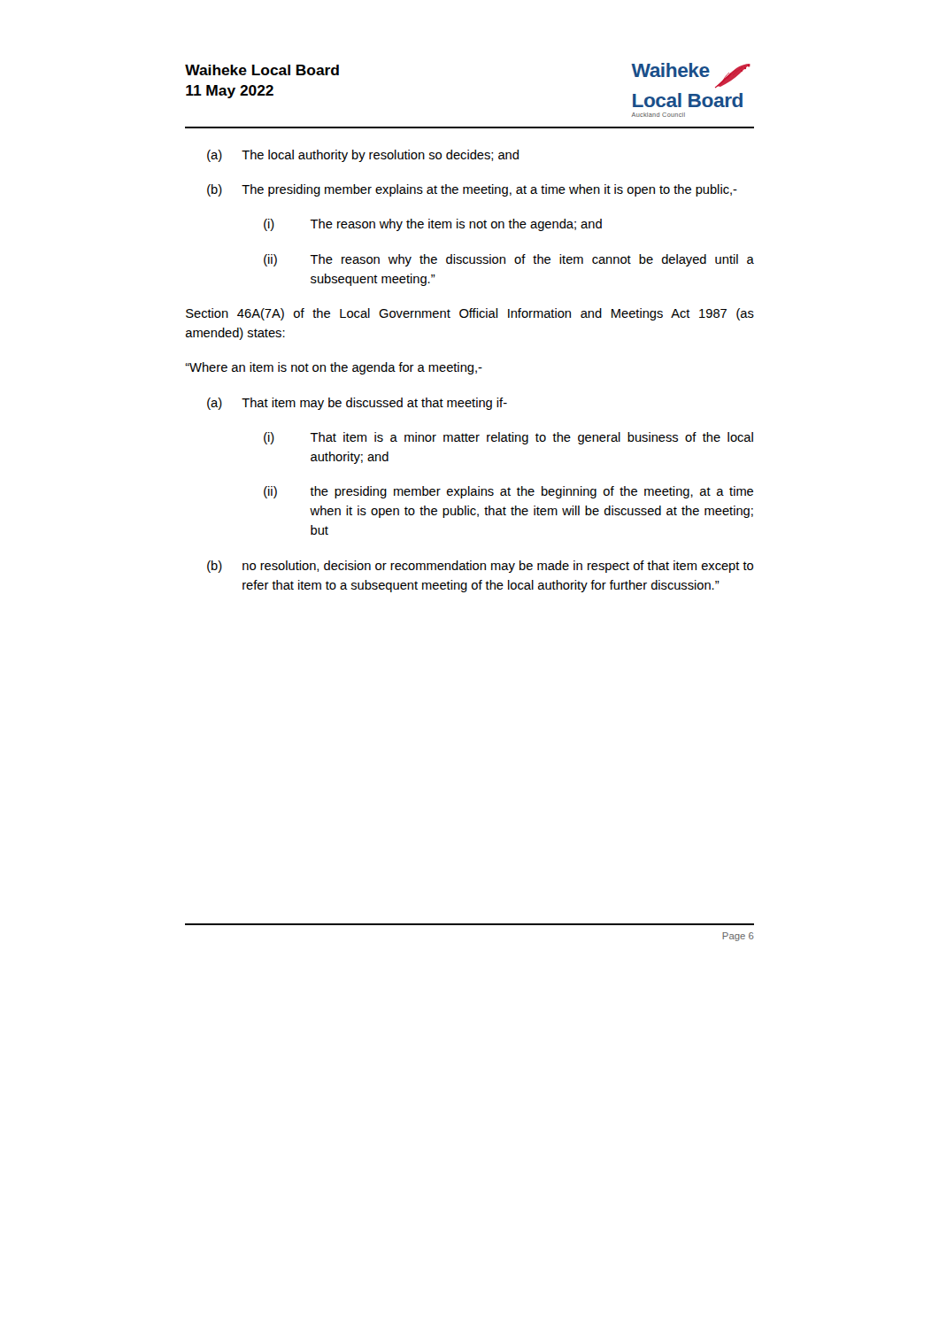Waiheke Local Board
11 May 2022
Waiheke
Local Board
Auckland Council
(a)
The local authority by resolution so decides; and
(b)
The presiding member explains at the meeting, at a time when it is open to the public,-
(i)
The reason why the item is not on the agenda; and
(ii)
The reason why the discussion of the item cannot be delayed until a subsequent meeting.”
Section 46A(7A) of the Local Government Official Information and Meetings Act 1987 (as amended) states:
“Where an item is not on the agenda for a meeting,-
(a)
That item may be discussed at that meeting if-
(i)
That item is a minor matter relating to the general business of the local authority; and
(ii)
the presiding member explains at the beginning of the meeting, at a time when it is open to the public, that the item will be discussed at the meeting; but
(b)
no resolution, decision or recommendation may be made in respect of that item except to refer that item to a subsequent meeting of the local authority for further discussion.”
Page 6